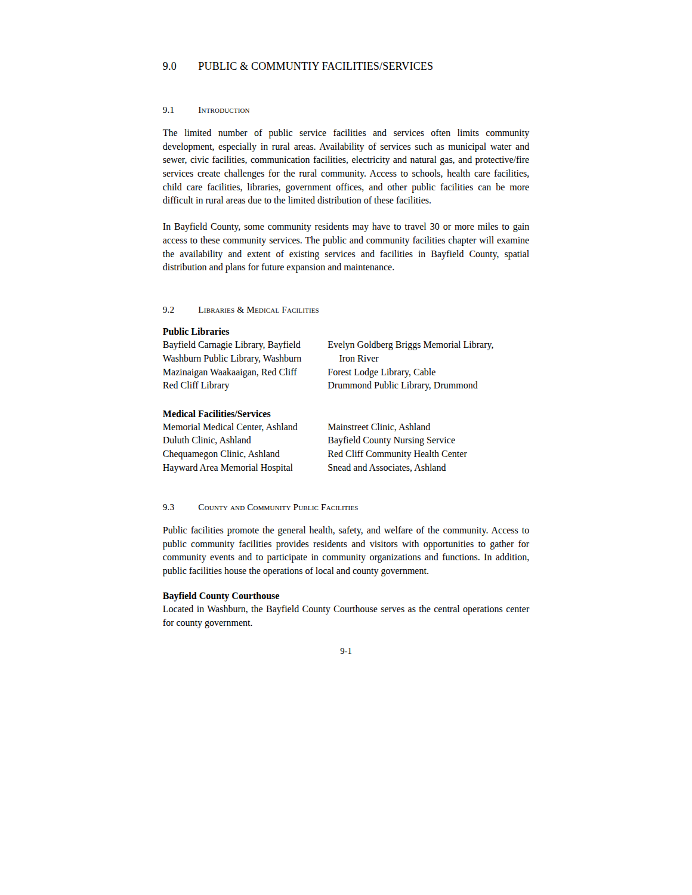9.0 PUBLIC & COMMUNTIY FACILITIES/SERVICES
9.1 Introduction
The limited number of public service facilities and services often limits community development, especially in rural areas. Availability of services such as municipal water and sewer, civic facilities, communication facilities, electricity and natural gas, and protective/fire services create challenges for the rural community. Access to schools, health care facilities, child care facilities, libraries, government offices, and other public facilities can be more difficult in rural areas due to the limited distribution of these facilities.
In Bayfield County, some community residents may have to travel 30 or more miles to gain access to these community services. The public and community facilities chapter will examine the availability and extent of existing services and facilities in Bayfield County, spatial distribution and plans for future expansion and maintenance.
9.2 Libraries & Medical Facilities
Public Libraries
| Bayfield Carnagie Library, Bayfield | Evelyn Goldberg Briggs Memorial Library, |
| Washburn Public Library, Washburn | Iron River |
| Mazinaigan Waakaaigan, Red Cliff | Forest Lodge Library, Cable |
| Red Cliff Library | Drummond Public Library, Drummond |
Medical Facilities/Services
| Memorial Medical Center, Ashland | Mainstreet Clinic, Ashland |
| Duluth Clinic, Ashland | Bayfield County Nursing Service |
| Chequamegon Clinic, Ashland | Red Cliff Community Health Center |
| Hayward Area Memorial Hospital | Snead and Associates, Ashland |
9.3 County and Community Public Facilities
Public facilities promote the general health, safety, and welfare of the community. Access to public community facilities provides residents and visitors with opportunities to gather for community events and to participate in community organizations and functions. In addition, public facilities house the operations of local and county government.
Bayfield County Courthouse
Located in Washburn, the Bayfield County Courthouse serves as the central operations center for county government.
9-1